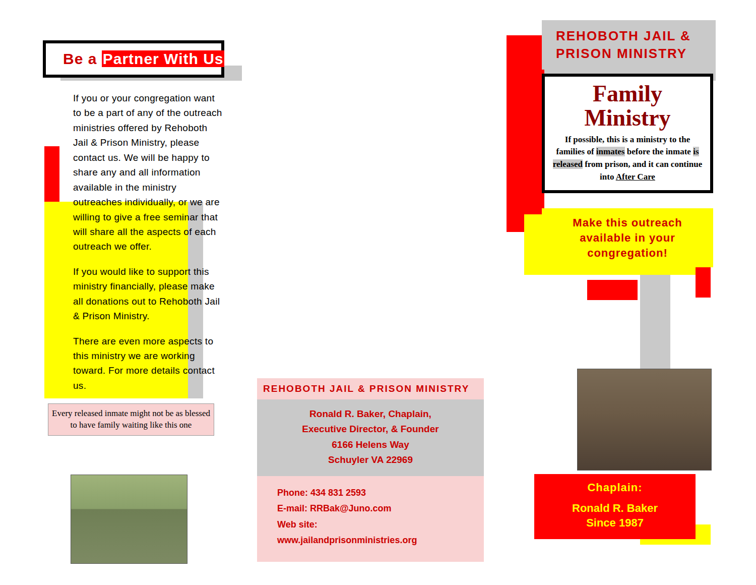Be a Partner With Us
If you or your congregation want to be a part of any of the outreach ministries offered by Rehoboth Jail & Prison Ministry, please contact us. We will be happy to share any and all information available in the ministry outreaches individually, or we are willing to give a free seminar that will share all the aspects of each outreach we offer.
If you would like to support this ministry financially, please make all donations out to Rehoboth Jail & Prison Ministry.
There are even more aspects to this ministry we are working toward. For more details contact us.
Every released inmate might not be as blessed to have family waiting like this one
REHOBOTH JAIL & PRISON MINISTRY
Ronald R. Baker, Chaplain,
Executive Director, & Founder
6166 Helens Way
Schuyler VA 22969
Phone: 434 831 2593
E-mail: RRBak@Juno.com
Web site:
www.jailandprisonministries.org
REHOBOTH JAIL &
PRISON MINISTRY
Family
Ministry
If possible, this is a ministry to the families of inmates before the inmate is released from prison, and it can continue into After Care
Make this outreach
available in your
congregation!
Chaplain:
Ronald R. Baker
Since 1987